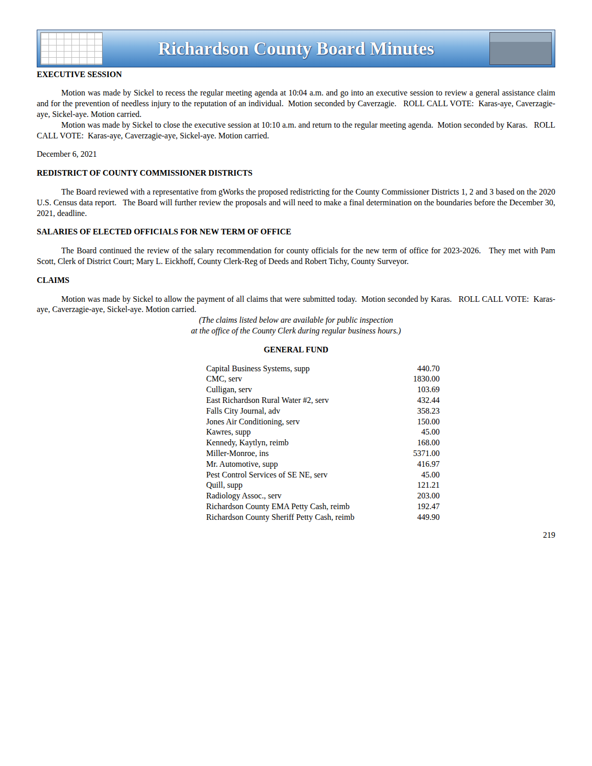Richardson County Board Minutes
EXECUTIVE SESSION
Motion was made by Sickel to recess the regular meeting agenda at 10:04 a.m. and go into an executive session to review a general assistance claim and for the prevention of needless injury to the reputation of an individual. Motion seconded by Caverzagie. ROLL CALL VOTE: Karas-aye, Caverzagie-aye, Sickel-aye. Motion carried.
Motion was made by Sickel to close the executive session at 10:10 a.m. and return to the regular meeting agenda. Motion seconded by Karas. ROLL CALL VOTE: Karas-aye, Caverzagie-aye, Sickel-aye. Motion carried.
December 6, 2021
REDISTRICT OF COUNTY COMMISSIONER DISTRICTS
The Board reviewed with a representative from gWorks the proposed redistricting for the County Commissioner Districts 1, 2 and 3 based on the 2020 U.S. Census data report. The Board will further review the proposals and will need to make a final determination on the boundaries before the December 30, 2021, deadline.
SALARIES OF ELECTED OFFICIALS FOR NEW TERM OF OFFICE
The Board continued the review of the salary recommendation for county officials for the new term of office for 2023-2026. They met with Pam Scott, Clerk of District Court; Mary L. Eickhoff, County Clerk-Reg of Deeds and Robert Tichy, County Surveyor.
CLAIMS
Motion was made by Sickel to allow the payment of all claims that were submitted today. Motion seconded by Karas. ROLL CALL VOTE: Karas-aye, Caverzagie-aye, Sickel-aye. Motion carried.
(The claims listed below are available for public inspection
at the office of the County Clerk during regular business hours.)
GENERAL FUND
| Capital Business Systems, supp | 440.70 |
| CMC, serv | 1830.00 |
| Culligan, serv | 103.69 |
| East Richardson Rural Water #2, serv | 432.44 |
| Falls City Journal, adv | 358.23 |
| Jones Air Conditioning, serv | 150.00 |
| Kawres, supp | 45.00 |
| Kennedy, Kaytlyn, reimb | 168.00 |
| Miller-Monroe, ins | 5371.00 |
| Mr. Automotive, supp | 416.97 |
| Pest Control Services of SE NE, serv | 45.00 |
| Quill, supp | 121.21 |
| Radiology Assoc., serv | 203.00 |
| Richardson County EMA Petty Cash, reimb | 192.47 |
| Richardson County Sheriff Petty Cash, reimb | 449.90 |
219